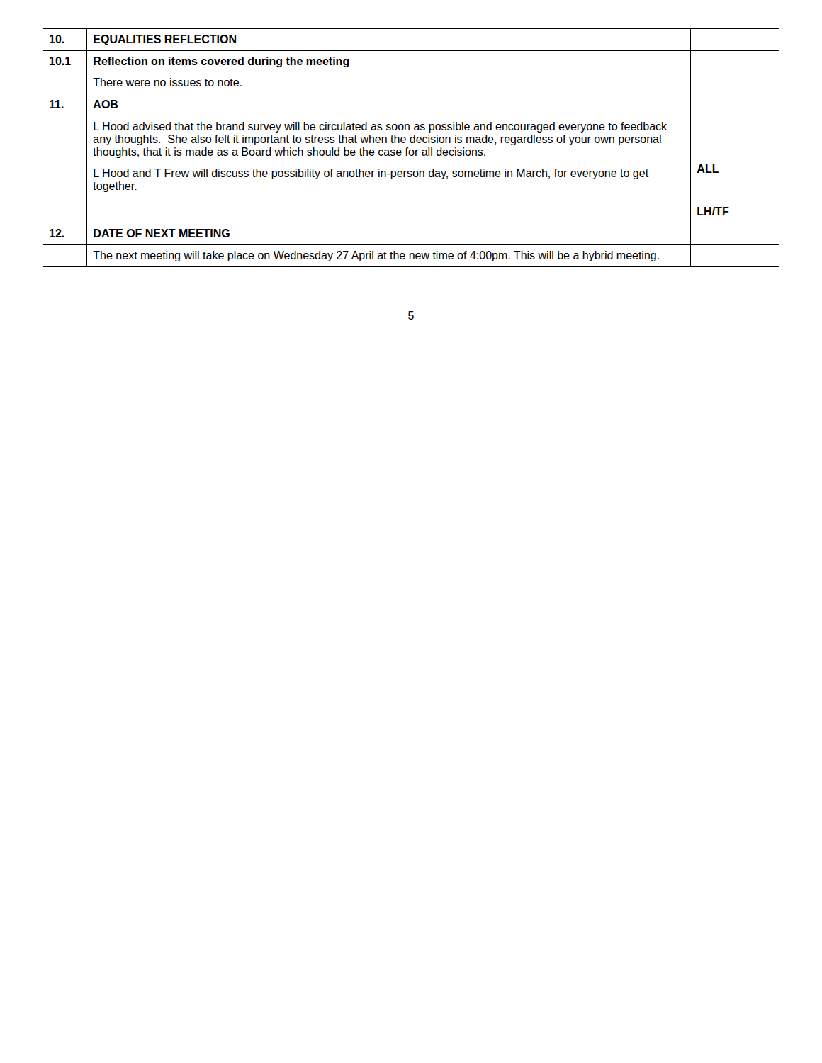| 10. | EQUALITIES REFLECTION | |
| 10.1 | Reflection on items covered during the meeting There were no issues to note. | |
| 11. | AOB | |
| | L Hood advised that the brand survey will be circulated as soon as possible and encouraged everyone to feedback any thoughts. She also felt it important to stress that when the decision is made, regardless of your own personal thoughts, that it is made as a Board which should be the case for all decisions. L Hood and T Frew will discuss the possibility of another in-person day, sometime in March, for everyone to get together. | ALL LH/TF |
| 12. | DATE OF NEXT MEETING | |
| | The next meeting will take place on Wednesday 27 April at the new time of 4:00pm. This will be a hybrid meeting. | |
5